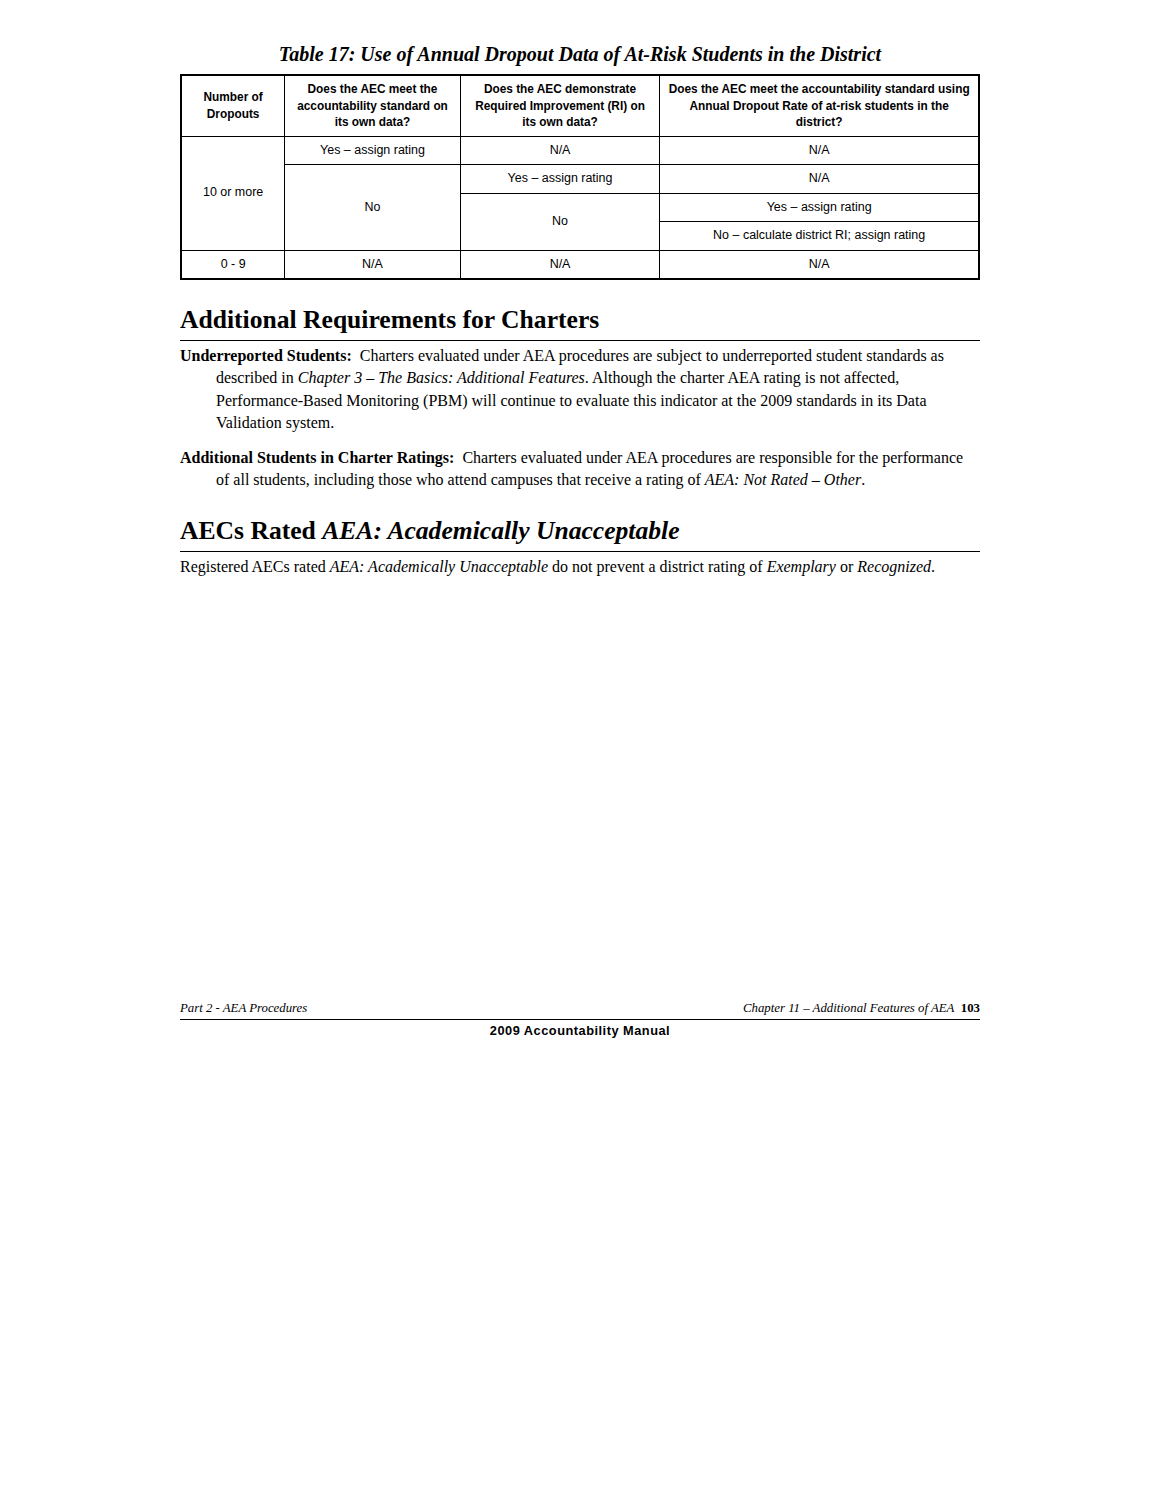Table 17: Use of Annual Dropout Data of At-Risk Students in the District
| Number of Dropouts | Does the AEC meet the accountability standard on its own data? | Does the AEC demonstrate Required Improvement (RI) on its own data? | Does the AEC meet the accountability standard using Annual Dropout Rate of at-risk students in the district? |
| --- | --- | --- | --- |
| 10 or more | Yes – assign rating | N/A | N/A |
| No | Yes – assign rating | N/A |
| No | Yes – assign rating |
| No – calculate district RI; assign rating |
| 0 - 9 | N/A | N/A | N/A |
Additional Requirements for Charters
Underreported Students: Charters evaluated under AEA procedures are subject to underreported student standards as described in Chapter 3 – The Basics: Additional Features. Although the charter AEA rating is not affected, Performance-Based Monitoring (PBM) will continue to evaluate this indicator at the 2009 standards in its Data Validation system.
Additional Students in Charter Ratings: Charters evaluated under AEA procedures are responsible for the performance of all students, including those who attend campuses that receive a rating of AEA: Not Rated – Other.
AECs Rated AEA: Academically Unacceptable
Registered AECs rated AEA: Academically Unacceptable do not prevent a district rating of Exemplary or Recognized.
Part 2 - AEA Procedures Chapter 11 – Additional Features of AEA 103
2009 Accountability Manual